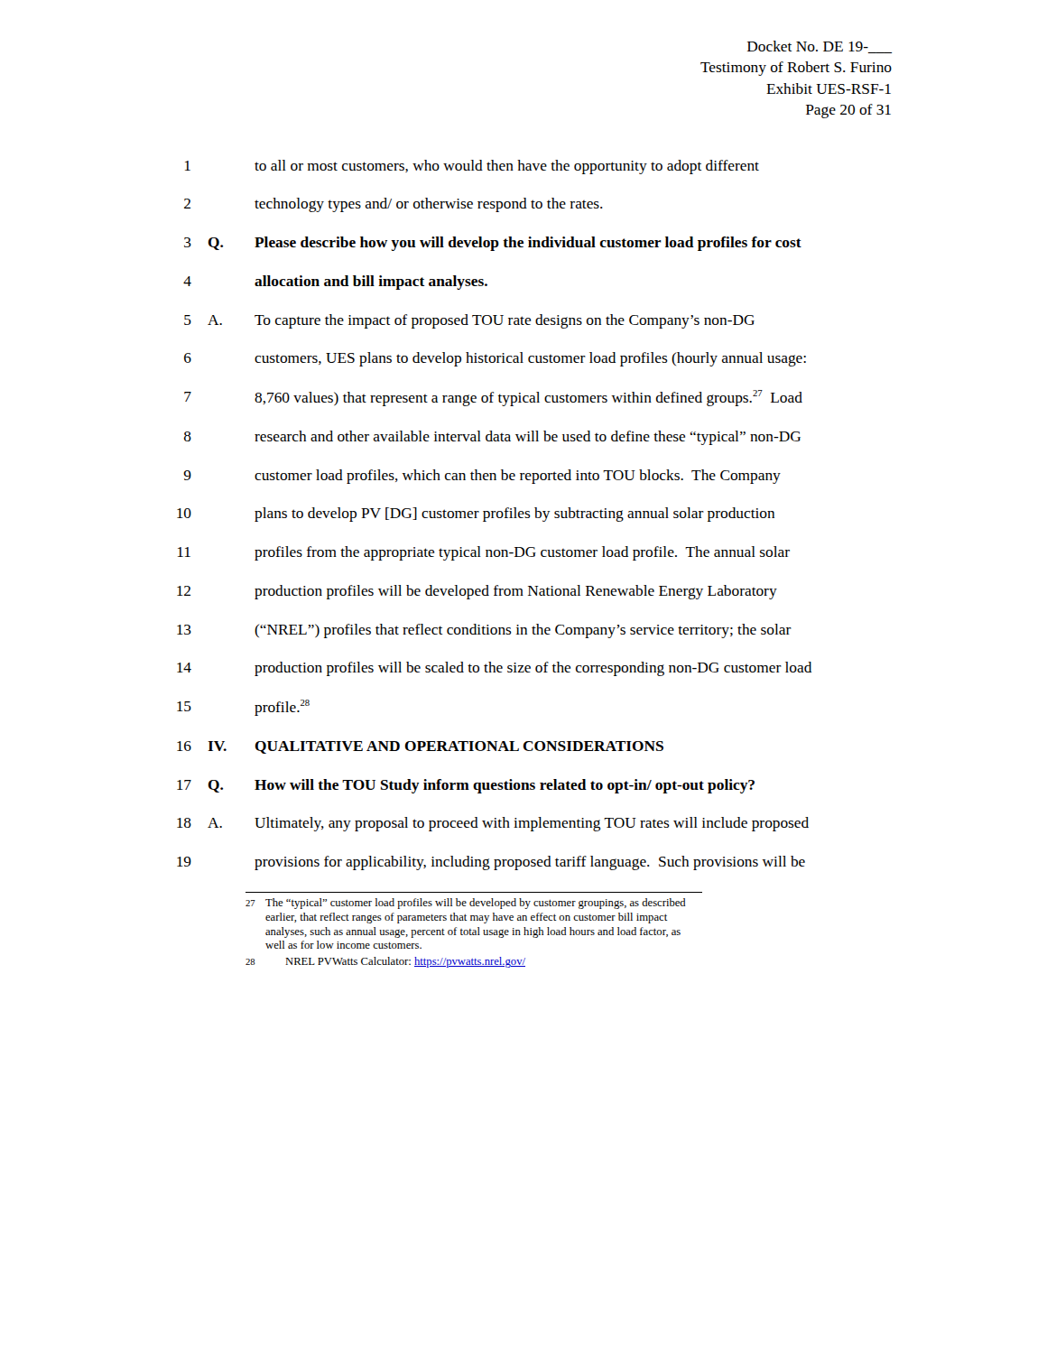Docket No. DE 19-___
Testimony of Robert S. Furino
Exhibit UES-RSF-1
Page 20 of 31
1
to all or most customers, who would then have the opportunity to adopt different
2
technology types and/ or otherwise respond to the rates.
3
Q.
Please describe how you will develop the individual customer load profiles for cost
4
allocation and bill impact analyses.
5
A.
To capture the impact of proposed TOU rate designs on the Company’s non-DG
6
customers, UES plans to develop historical customer load profiles (hourly annual usage:
7
8,760 values) that represent a range of typical customers within defined groups.27 Load
8
research and other available interval data will be used to define these “typical” non-DG
9
customer load profiles, which can then be reported into TOU blocks. The Company
10
plans to develop PV [DG] customer profiles by subtracting annual solar production
11
profiles from the appropriate typical non-DG customer load profile. The annual solar
12
production profiles will be developed from National Renewable Energy Laboratory
13
(“NREL”) profiles that reflect conditions in the Company’s service territory; the solar
14
production profiles will be scaled to the size of the corresponding non-DG customer load
15
profile.28
16
IV.
QUALITATIVE AND OPERATIONAL CONSIDERATIONS
17
Q.
How will the TOU Study inform questions related to opt-in/ opt-out policy?
18
A.
Ultimately, any proposal to proceed with implementing TOU rates will include proposed
19
provisions for applicability, including proposed tariff language. Such provisions will be
27
The “typical” customer load profiles will be developed by customer groupings, as described earlier, that reflect ranges of parameters that may have an effect on customer bill impact analyses, such as annual usage, percent of total usage in high load hours and load factor, as well as for low income customers.
28
NREL PVWatts Calculator: https://pvwatts.nrel.gov/